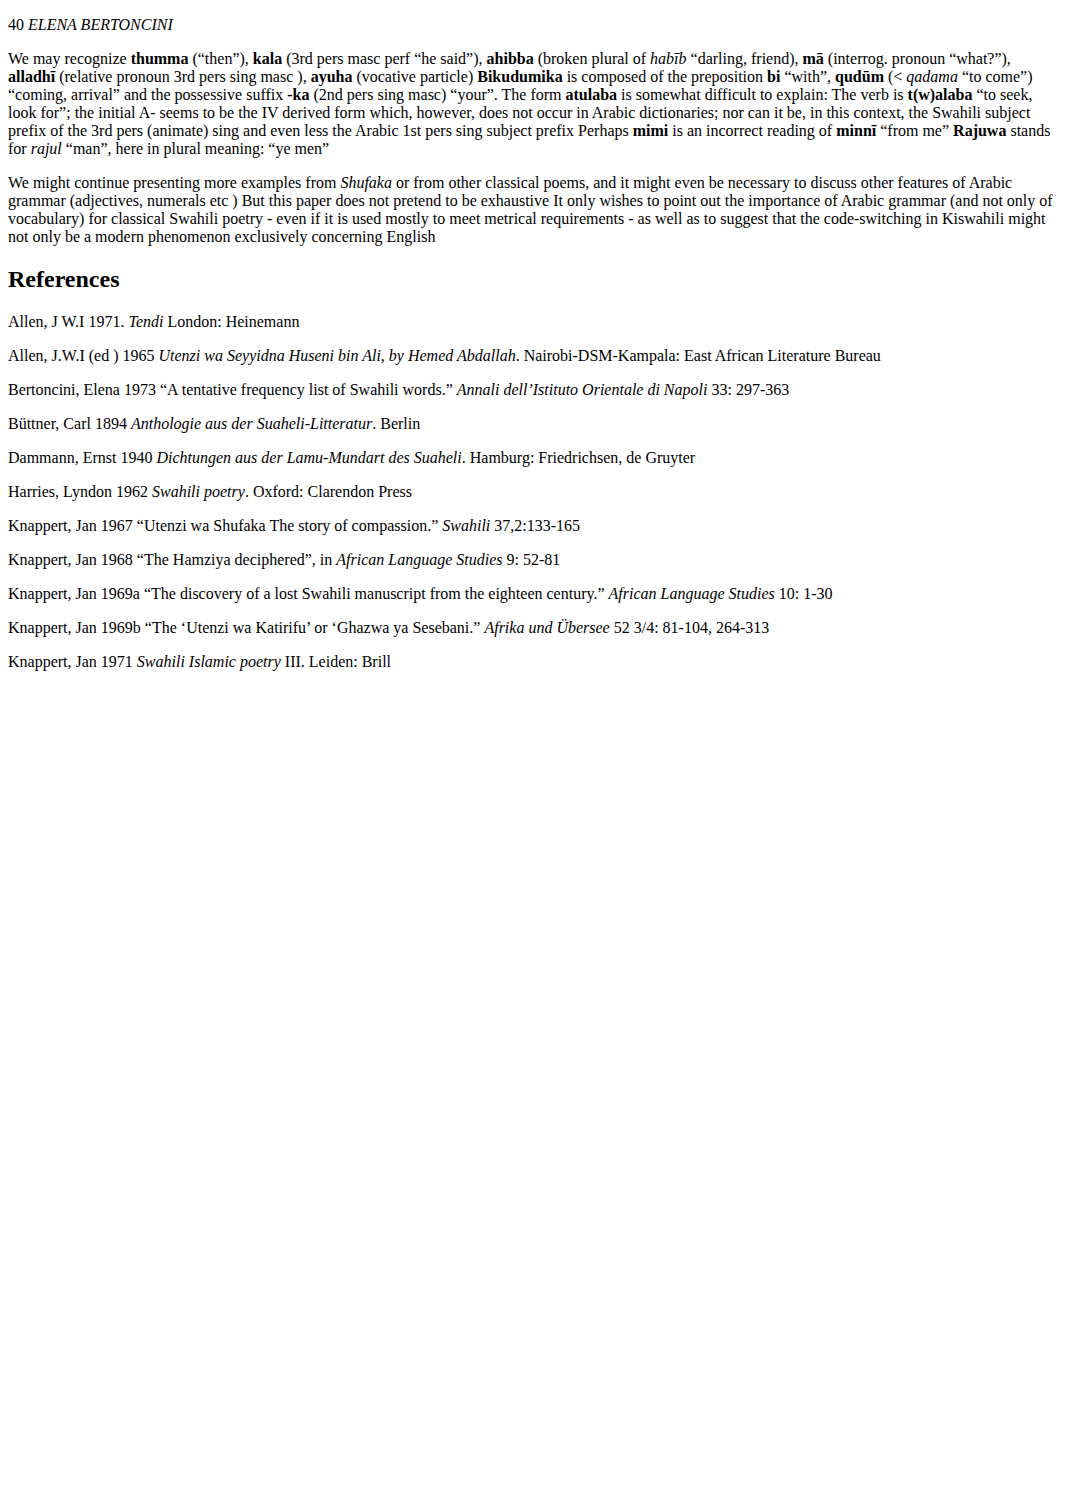40 ELENA BERTONCINI
We may recognize thumma (“then”), kala (3rd pers masc perf “he said”), ahibba (broken plural of habīb “darling, friend), mā (interrog. pronoun “what?”), alladhī (relative pronoun 3rd pers sing masc ), ayuha (vocative particle) Bikudumika is composed of the preposition bi “with”, qudūm (< qadama “to come”) “coming, arrival” and the possessive suffix -ka (2nd pers sing masc) “your”. The form atulaba is somewhat difficult to explain: The verb is t(w)alaba “to seek, look for”; the initial A- seems to be the IV derived form which, however, does not occur in Arabic dictionaries; nor can it be, in this context, the Swahili subject prefix of the 3rd pers (animate) sing and even less the Arabic 1st pers sing subject prefix Perhaps mimi is an incorrect reading of minnī “from me” Rajuwa stands for rajul “man”, here in plural meaning: “ye men”
We might continue presenting more examples from Shufaka or from other classical poems, and it might even be necessary to discuss other features of Arabic grammar (adjectives, numerals etc ) But this paper does not pretend to be exhaustive It only wishes to point out the importance of Arabic grammar (and not only of vocabulary) for classical Swahili poetry - even if it is used mostly to meet metrical requirements - as well as to suggest that the code-switching in Kiswahili might not only be a modern phenomenon exclusively concerning English
References
Allen, J W.I 1971. Tendi London: Heinemann
Allen, J.W.I (ed ) 1965 Utenzi wa Seyyidna Huseni bin Ali, by Hemed Abdallah. Nairobi-DSM-Kampala: East African Literature Bureau
Bertoncini, Elena 1973 “A tentative frequency list of Swahili words.” Annali dell’Istituto Orientale di Napoli 33: 297-363
Büttner, Carl 1894 Anthologie aus der Suaheli-Litteratur. Berlin
Dammann, Ernst 1940 Dichtungen aus der Lamu-Mundart des Suaheli. Hamburg: Friedrichsen, de Gruyter
Harries, Lyndon 1962 Swahili poetry. Oxford: Clarendon Press
Knappert, Jan 1967 “Utenzi wa Shufaka The story of compassion.” Swahili 37,2:133-165
Knappert, Jan 1968 “The Hamziya deciphered”, in African Language Studies 9: 52-81
Knappert, Jan 1969a “The discovery of a lost Swahili manuscript from the eighteen century.” African Language Studies 10: 1-30
Knappert, Jan 1969b “The ‘Utenzi wa Katirifu’ or ‘Ghazwa ya Sesebani.” Afrika und Übersee 52 3/4: 81-104, 264-313
Knappert, Jan 1971 Swahili Islamic poetry III. Leiden: Brill